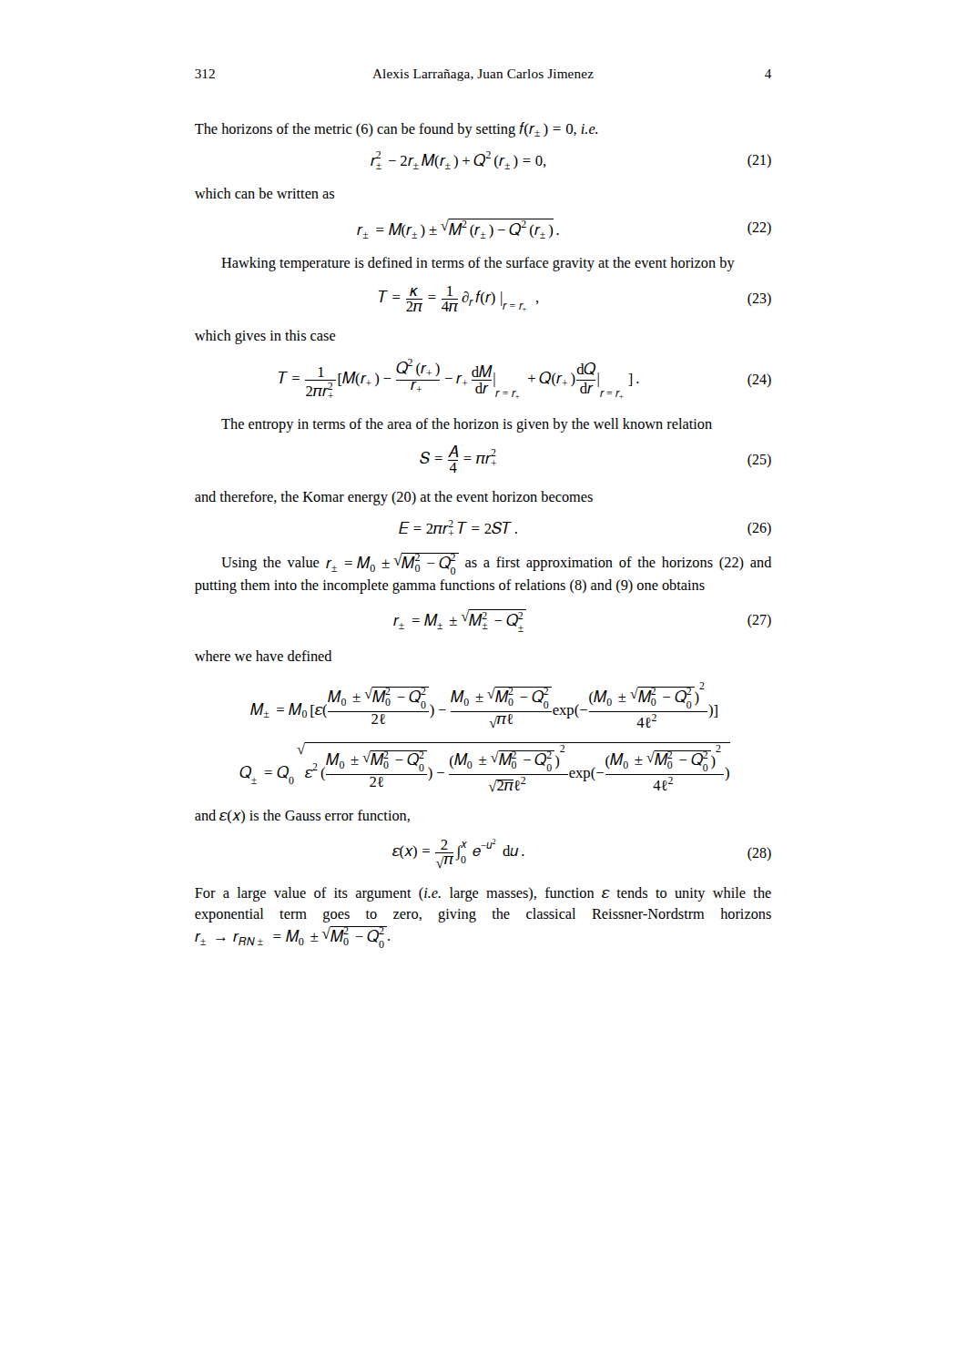312
Alexis Larrañaga, Juan Carlos Jimenez
4
The horizons of the metric (6) can be found by setting f(r±)=0, i.e.
r±2 − 2r± M(r±) + Q2(r±) =0,
(21)
which can be written as
r± = M(r±) ± M2(r±) − Q2(r±) .
(22)
Hawking temperature is defined in terms of the surface gravity at the event horizon by
T= κ2π = 14π ∂r f(r) | r=r+ ,
(23)
which gives in this case
T= 12πr+2 [ M(r+) − Q2(r+) r+ − r+ dMdr | r=r+ + Q(r+) dQdr | r=r+ ] .
(24)
The entropy in terms of the area of the horizon is given by the well known relation
S= A4 = πr+2
(25)
and therefore, the Komar energy (20) at the event horizon becomes
E= 2πr+2T = 2ST.
(26)
Using the value r±=M0±M02−Q02 as a first approximation of the horizons (22) and putting them into the incomplete gamma functions of relations (8) and (9) one obtains
r± = M± ± M±2 − Q±2
(27)
where we have defined
M± = M0 [ ε ( M0±M02−Q02 2ℓ ) − M0±M02−Q02 πℓ exp ( − (M0±M02−Q02) 2 4ℓ2 ) ]
Q± = Q0 ε2 ( M0±M02−Q02 2ℓ ) − (M0±M02−Q02) 2 2πℓ2 exp ( − (M0±M02−Q02) 2 4ℓ2 )
and ε(x) is the Gauss error function,
ε(x) = 2π ∫0x e−u2 du .
(28)
For a large value of its argument (i.e. large masses), function ε tends to unity while the exponential term goes to zero, giving the classical Reissner-Nordstrm horizons r±→rRN±=M0±M02−Q02.